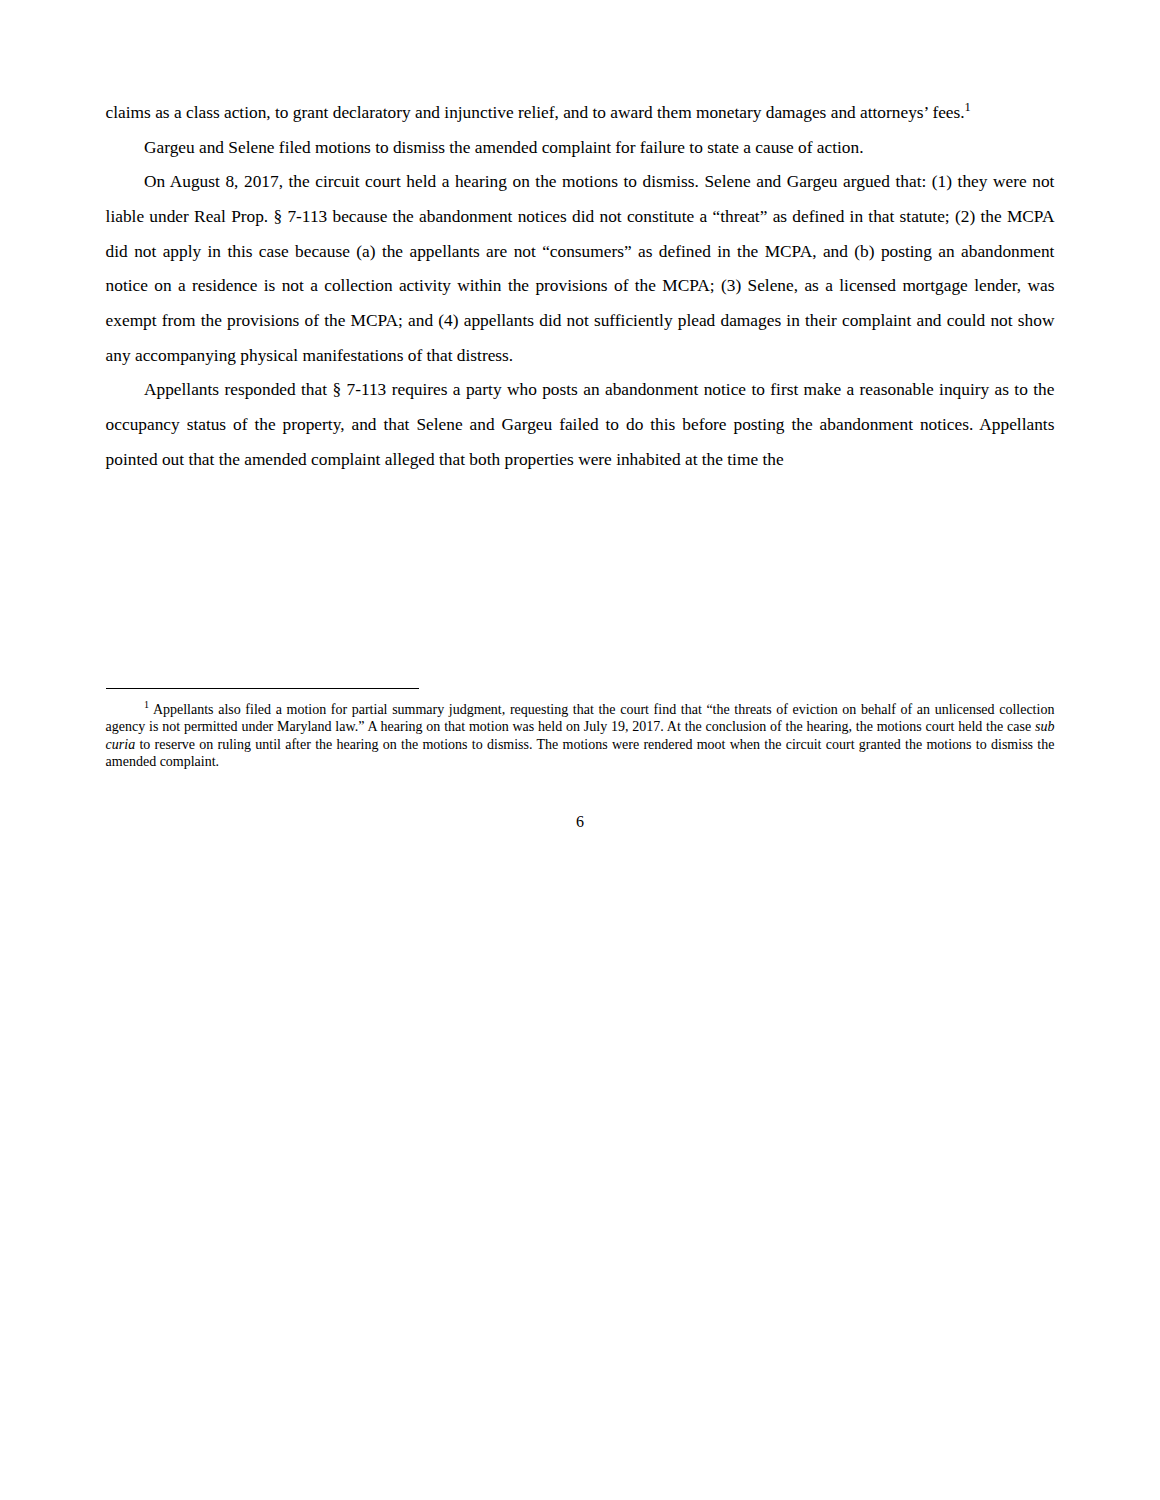claims as a class action, to grant declaratory and injunctive relief, and to award them monetary damages and attorneys’ fees.1
Gargeu and Selene filed motions to dismiss the amended complaint for failure to state a cause of action.
On August 8, 2017, the circuit court held a hearing on the motions to dismiss. Selene and Gargeu argued that: (1) they were not liable under Real Prop. § 7-113 because the abandonment notices did not constitute a “threat” as defined in that statute; (2) the MCPA did not apply in this case because (a) the appellants are not “consumers” as defined in the MCPA, and (b) posting an abandonment notice on a residence is not a collection activity within the provisions of the MCPA; (3) Selene, as a licensed mortgage lender, was exempt from the provisions of the MCPA; and (4) appellants did not sufficiently plead damages in their complaint and could not show any accompanying physical manifestations of that distress.
Appellants responded that § 7-113 requires a party who posts an abandonment notice to first make a reasonable inquiry as to the occupancy status of the property, and that Selene and Gargeu failed to do this before posting the abandonment notices. Appellants pointed out that the amended complaint alleged that both properties were inhabited at the time the
1 Appellants also filed a motion for partial summary judgment, requesting that the court find that “the threats of eviction on behalf of an unlicensed collection agency is not permitted under Maryland law.” A hearing on that motion was held on July 19, 2017. At the conclusion of the hearing, the motions court held the case sub curia to reserve on ruling until after the hearing on the motions to dismiss. The motions were rendered moot when the circuit court granted the motions to dismiss the amended complaint.
6